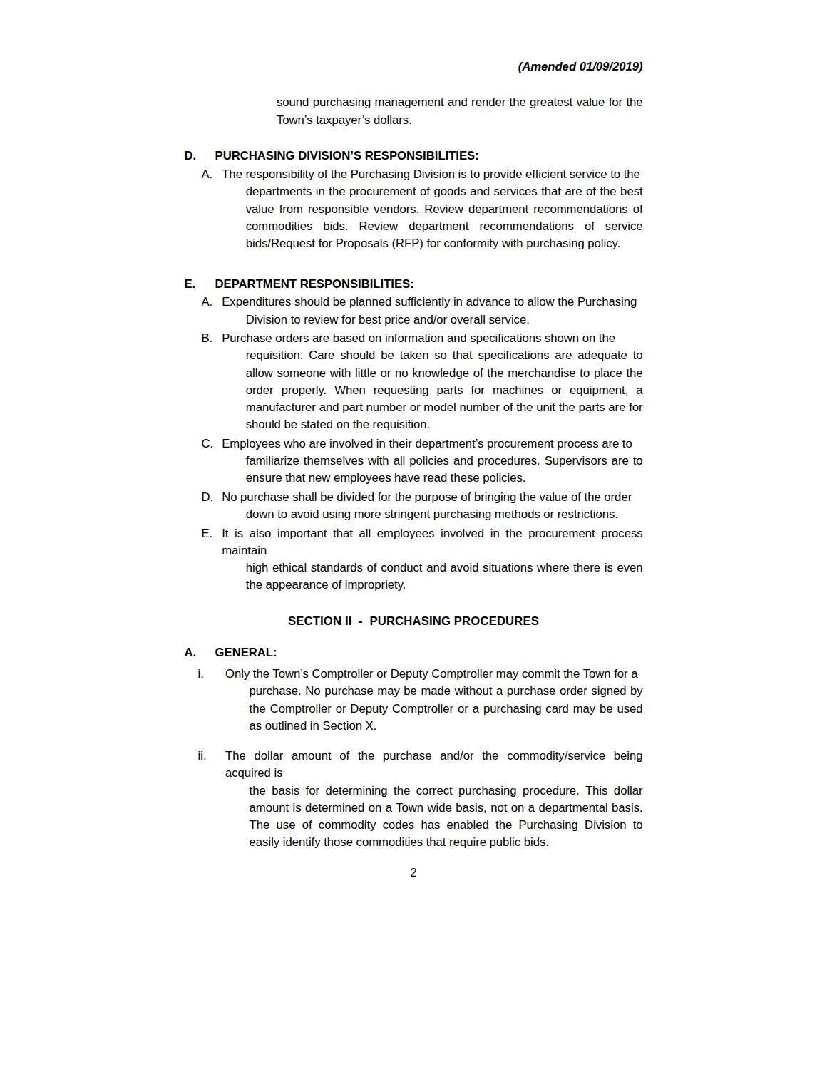(Amended 01/09/2019)
sound purchasing management and render the greatest value for the Town’s taxpayer’s dollars.
D.
PURCHASING DIVISION’S RESPONSIBILITIES:
A.
The responsibility of the Purchasing Division is to provide efficient service to the departments in the procurement of goods and services that are of the best value from responsible vendors. Review department recommendations of commodities bids. Review department recommendations of service bids/Request for Proposals (RFP) for conformity with purchasing policy.
E.
DEPARTMENT RESPONSIBILITIES:
A.
Expenditures should be planned sufficiently in advance to allow the Purchasing Division to review for best price and/or overall service.
B.
Purchase orders are based on information and specifications shown on the requisition. Care should be taken so that specifications are adequate to allow someone with little or no knowledge of the merchandise to place the order properly. When requesting parts for machines or equipment, a manufacturer and part number or model number of the unit the parts are for should be stated on the requisition.
C.
Employees who are involved in their department’s procurement process are to familiarize themselves with all policies and procedures. Supervisors are to ensure that new employees have read these policies.
D.
No purchase shall be divided for the purpose of bringing the value of the order down to avoid using more stringent purchasing methods or restrictions.
E.
It is also important that all employees involved in the procurement process maintain high ethical standards of conduct and avoid situations where there is even the appearance of impropriety.
SECTION II - PURCHASING PROCEDURES
A.
GENERAL:
i.
Only the Town’s Comptroller or Deputy Comptroller may commit the Town for a purchase. No purchase may be made without a purchase order signed by the Comptroller or Deputy Comptroller or a purchasing card may be used as outlined in Section X.
ii.
The dollar amount of the purchase and/or the commodity/service being acquired is the basis for determining the correct purchasing procedure. This dollar amount is determined on a Town wide basis, not on a departmental basis. The use of commodity codes has enabled the Purchasing Division to easily identify those commodities that require public bids.
2